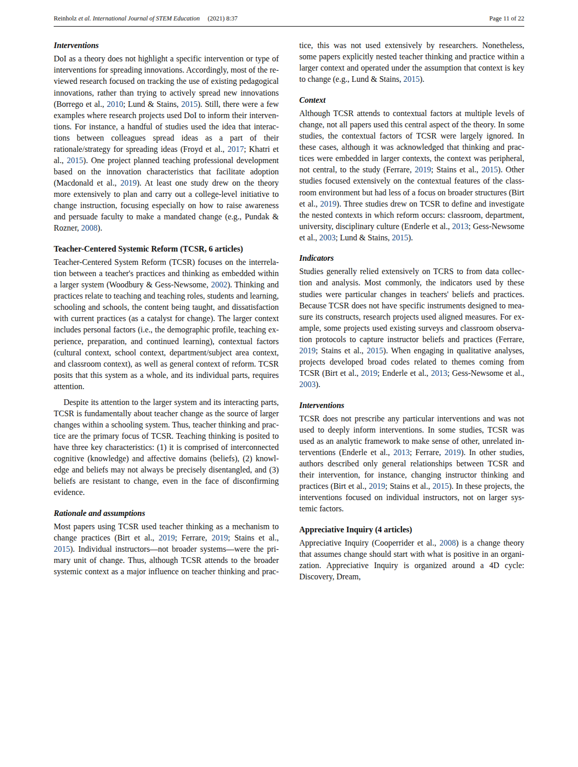Reinholz et al. International Journal of STEM Education (2021) 8:37
Page 11 of 22
Interventions
DoI as a theory does not highlight a specific intervention or type of interventions for spreading innovations. Accordingly, most of the reviewed research focused on tracking the use of existing pedagogical innovations, rather than trying to actively spread new innovations (Borrego et al., 2010; Lund & Stains, 2015). Still, there were a few examples where research projects used DoI to inform their interventions. For instance, a handful of studies used the idea that interactions between colleagues spread ideas as a part of their rationale/strategy for spreading ideas (Froyd et al., 2017; Khatri et al., 2015). One project planned teaching professional development based on the innovation characteristics that facilitate adoption (Macdonald et al., 2019). At least one study drew on the theory more extensively to plan and carry out a college-level initiative to change instruction, focusing especially on how to raise awareness and persuade faculty to make a mandated change (e.g., Pundak & Rozner, 2008).
Teacher-Centered Systemic Reform (TCSR, 6 articles)
Teacher-Centered System Reform (TCSR) focuses on the interrelation between a teacher's practices and thinking as embedded within a larger system (Woodbury & Gess-Newsome, 2002). Thinking and practices relate to teaching and teaching roles, students and learning, schooling and schools, the content being taught, and dissatisfaction with current practices (as a catalyst for change). The larger context includes personal factors (i.e., the demographic profile, teaching experience, preparation, and continued learning), contextual factors (cultural context, school context, department/subject area context, and classroom context), as well as general context of reform. TCSR posits that this system as a whole, and its individual parts, requires attention.
Despite its attention to the larger system and its interacting parts, TCSR is fundamentally about teacher change as the source of larger changes within a schooling system. Thus, teacher thinking and practice are the primary focus of TCSR. Teaching thinking is posited to have three key characteristics: (1) it is comprised of interconnected cognitive (knowledge) and affective domains (beliefs), (2) knowledge and beliefs may not always be precisely disentangled, and (3) beliefs are resistant to change, even in the face of disconfirming evidence.
Rationale and assumptions
Most papers using TCSR used teacher thinking as a mechanism to change practices (Birt et al., 2019; Ferrare, 2019; Stains et al., 2015). Individual instructors—not broader systems—were the primary unit of change. Thus, although TCSR attends to the broader systemic context as a major influence on teacher thinking and practice, this was not used extensively by researchers. Nonetheless, some papers explicitly nested teacher thinking and practice within a larger context and operated under the assumption that context is key to change (e.g., Lund & Stains, 2015).
Context
Although TCSR attends to contextual factors at multiple levels of change, not all papers used this central aspect of the theory. In some studies, the contextual factors of TCSR were largely ignored. In these cases, although it was acknowledged that thinking and practices were embedded in larger contexts, the context was peripheral, not central, to the study (Ferrare, 2019; Stains et al., 2015). Other studies focused extensively on the contextual features of the classroom environment but had less of a focus on broader structures (Birt et al., 2019). Three studies drew on TCSR to define and investigate the nested contexts in which reform occurs: classroom, department, university, disciplinary culture (Enderle et al., 2013; Gess-Newsome et al., 2003; Lund & Stains, 2015).
Indicators
Studies generally relied extensively on TCRS to from data collection and analysis. Most commonly, the indicators used by these studies were particular changes in teachers' beliefs and practices. Because TCSR does not have specific instruments designed to measure its constructs, research projects used aligned measures. For example, some projects used existing surveys and classroom observation protocols to capture instructor beliefs and practices (Ferrare, 2019; Stains et al., 2015). When engaging in qualitative analyses, projects developed broad codes related to themes coming from TCSR (Birt et al., 2019; Enderle et al., 2013; Gess-Newsome et al., 2003).
Interventions
TCSR does not prescribe any particular interventions and was not used to deeply inform interventions. In some studies, TCSR was used as an analytic framework to make sense of other, unrelated interventions (Enderle et al., 2013; Ferrare, 2019). In other studies, authors described only general relationships between TCSR and their intervention, for instance, changing instructor thinking and practices (Birt et al., 2019; Stains et al., 2015). In these projects, the interventions focused on individual instructors, not on larger systemic factors.
Appreciative Inquiry (4 articles)
Appreciative Inquiry (Cooperrider et al., 2008) is a change theory that assumes change should start with what is positive in an organization. Appreciative Inquiry is organized around a 4D cycle: Discovery, Dream,